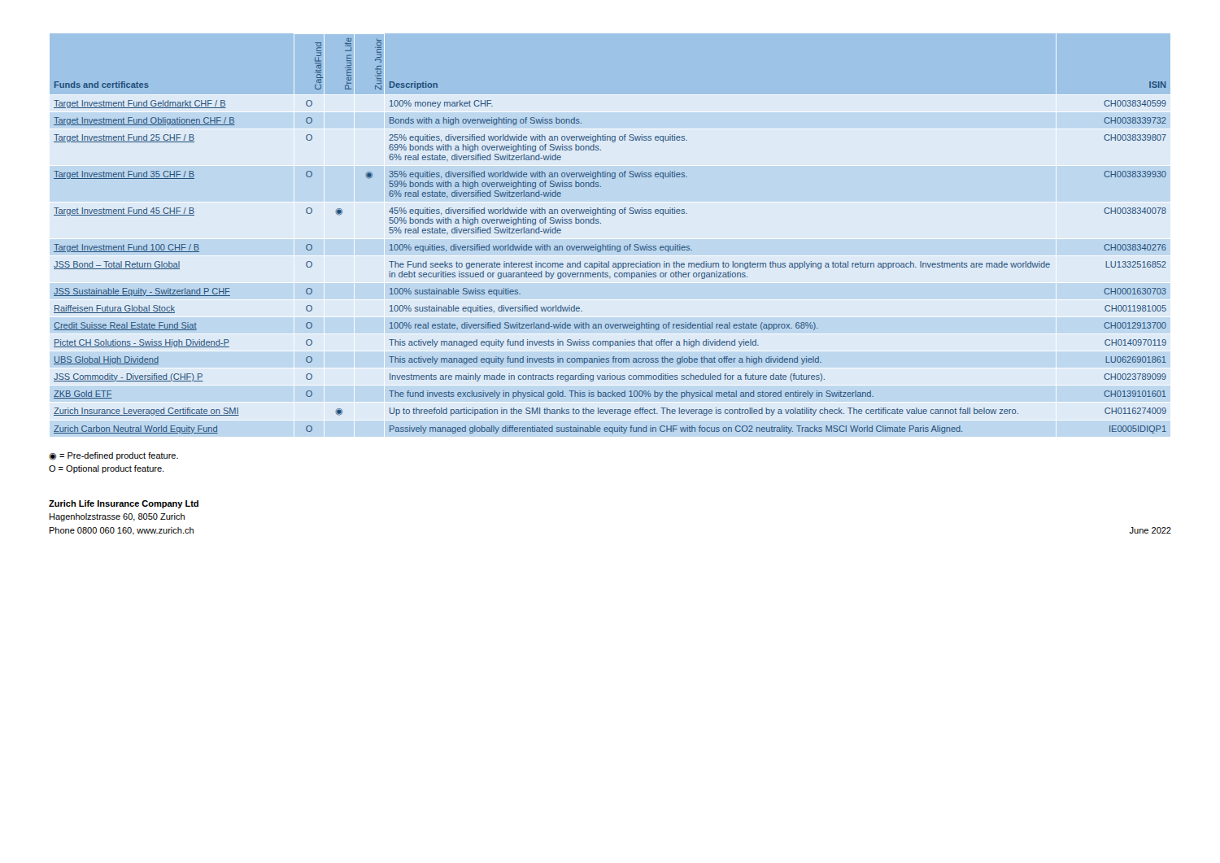| Funds and certificates | CapitalFund | Premium Life | Zurich Junior | Description | ISIN |
| --- | --- | --- | --- | --- | --- |
| Target Investment Fund Geldmarkt CHF / B | O | | | 100% money market CHF. | CH0038340599 |
| Target Investment Fund Obligationen CHF / B | O | | | Bonds with a high overweighting of Swiss bonds. | CH0038339732 |
| Target Investment Fund 25 CHF / B | O | | | 25% equities, diversified worldwide with an overweighting of Swiss equities. 69% bonds with a high overweighting of Swiss bonds. 6% real estate, diversified Switzerland-wide | CH0038339807 |
| Target Investment Fund 35 CHF / B | O | | ◉ | 35% equities, diversified worldwide with an overweighting of Swiss equities. 59% bonds with a high overweighting of Swiss bonds. 6% real estate, diversified Switzerland-wide | CH0038339930 |
| Target Investment Fund 45 CHF / B | O | ◉ | | 45% equities, diversified worldwide with an overweighting of Swiss equities. 50% bonds with a high overweighting of Swiss bonds. 5% real estate, diversified Switzerland-wide | CH0038340078 |
| Target Investment Fund 100 CHF / B | O | | | 100% equities, diversified worldwide with an overweighting of Swiss equities. | CH0038340276 |
| JSS Bond – Total Return Global | O | | | The Fund seeks to generate interest income and capital appreciation in the medium to longterm thus applying a total return approach. Investments are made worldwide in debt securities issued or guaranteed by governments, companies or other organizations. | LU1332516852 |
| JSS Sustainable Equity - Switzerland P CHF | O | | | 100% sustainable Swiss equities. | CH0001630703 |
| Raiffeisen Futura Global Stock | O | | | 100% sustainable equities, diversified worldwide. | CH0011981005 |
| Credit Suisse Real Estate Fund Siat | O | | | 100% real estate, diversified Switzerland-wide with an overweighting of residential real estate (approx. 68%). | CH0012913700 |
| Pictet CH Solutions - Swiss High Dividend-P | O | | | This actively managed equity fund invests in Swiss companies that offer a high dividend yield. | CH0140970119 |
| UBS Global High Dividend | O | | | This actively managed equity fund invests in companies from across the globe that offer a high dividend yield. | LU0626901861 |
| JSS Commodity - Diversified (CHF) P | O | | | Investments are mainly made in contracts regarding various commodities scheduled for a future date (futures). | CH0023789099 |
| ZKB Gold ETF | O | | | The fund invests exclusively in physical gold. This is backed 100% by the physical metal and stored entirely in Switzerland. | CH0139101601 |
| Zurich Insurance Leveraged Certificate on SMI | | ◉ | | Up to threefold participation in the SMI thanks to the leverage effect. The leverage is controlled by a volatility check. The certificate value cannot fall below zero. | CH0116274009 |
| Zurich Carbon Neutral World Equity Fund | O | | | Passively managed globally differentiated sustainable equity fund in CHF with focus on CO2 neutrality. Tracks MSCI World Climate Paris Aligned. | IE0005IDIQP1 |
◉ = Pre-defined product feature.
O = Optional product feature.
Zurich Life Insurance Company Ltd
Hagenholzstrasse 60, 8050 Zurich
Phone 0800 060 160, www.zurich.ch June 2022